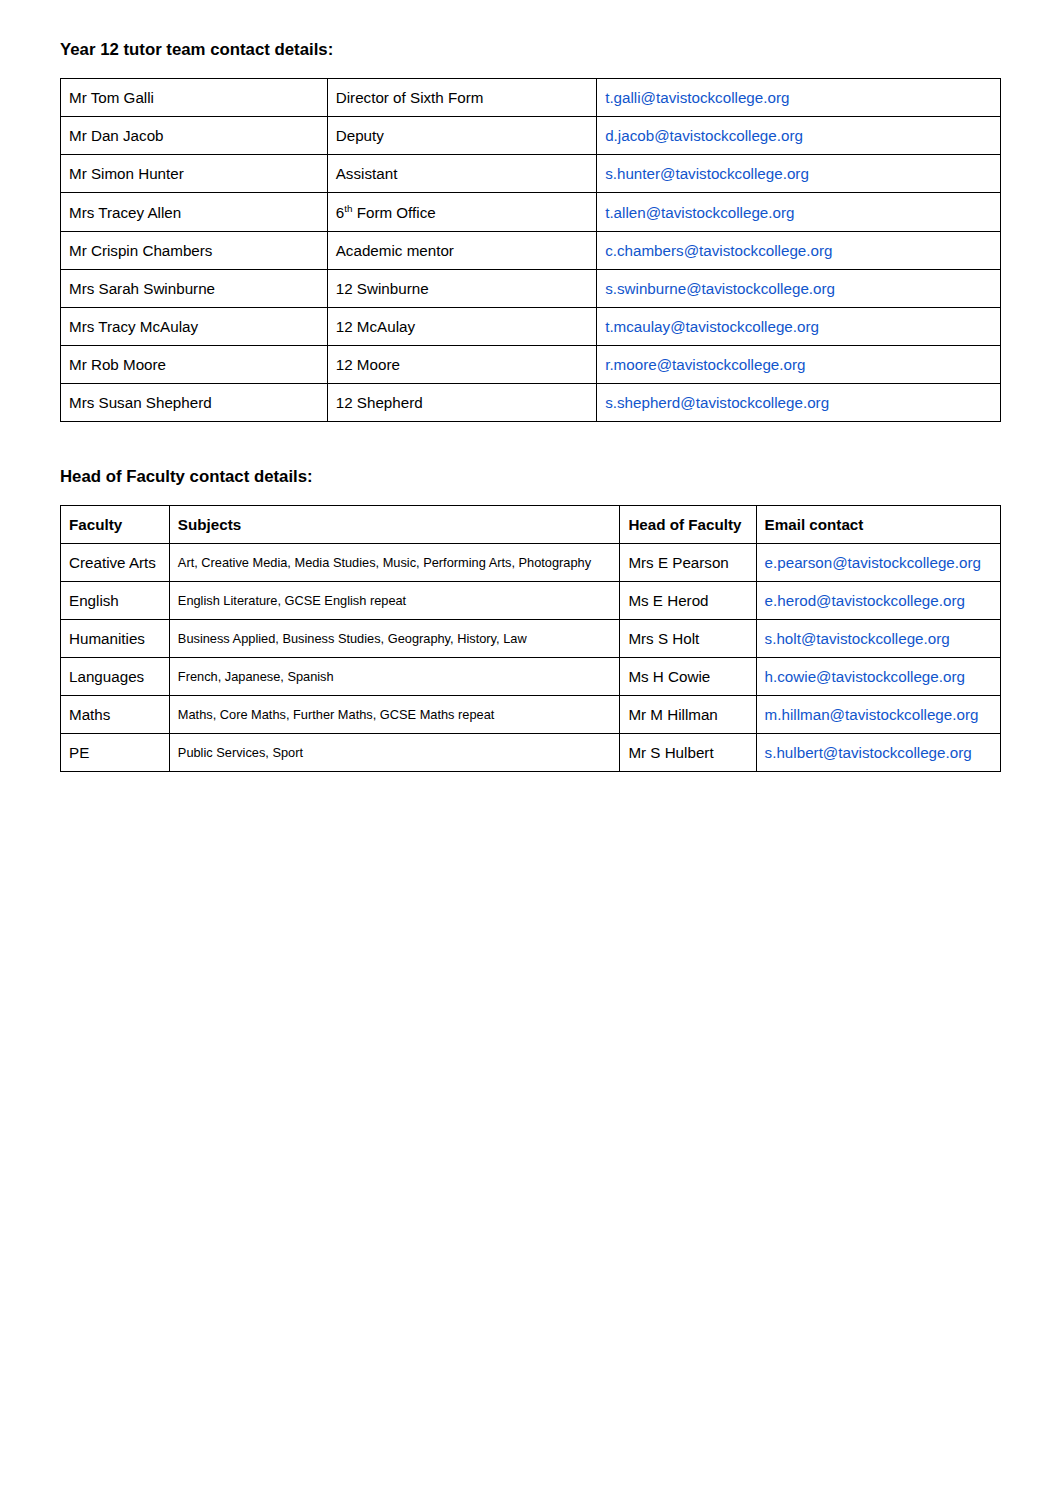Year 12 tutor team contact details:
| Mr Tom Galli | Director of Sixth Form | t.galli@tavistockcollege.org |
| Mr Dan Jacob | Deputy | d.jacob@tavistockcollege.org |
| Mr Simon Hunter | Assistant | s.hunter@tavistockcollege.org |
| Mrs Tracey Allen | 6 th Form Office | t.allen@tavistockcollege.org |
| Mr Crispin Chambers | Academic mentor | c.chambers@tavistockcollege.org |
| Mrs Sarah Swinburne | 12 Swinburne | s.swinburne@tavistockcollege.org |
| Mrs Tracy McAulay | 12 McAulay | t.mcaulay@tavistockcollege.org |
| Mr Rob Moore | 12 Moore | r.moore@tavistockcollege.org |
| Mrs Susan Shepherd | 12 Shepherd | s.shepherd@tavistockcollege.org |
Head of Faculty contact details:
| Faculty | Subjects | Head of Faculty | Email contact |
| --- | --- | --- | --- |
| Creative Arts | Art, Creative Media, Media Studies, Music, Performing Arts, Photography | Mrs E Pearson | e.pearson@tavistockcollege.org |
| English | English Literature, GCSE English repeat | Ms E Herod | e.herod@tavistockcollege.org |
| Humanities | Business Applied, Business Studies, Geography, History, Law | Mrs S Holt | s.holt@tavistockcollege.org |
| Languages | French, Japanese, Spanish | Ms H Cowie | h.cowie@tavistockcollege.org |
| Maths | Maths, Core Maths, Further Maths, GCSE Maths repeat | Mr M Hillman | m.hillman@tavistockcollege.org |
| PE | Public Services, Sport | Mr S Hulbert | s.hulbert@tavistockcollege.org |